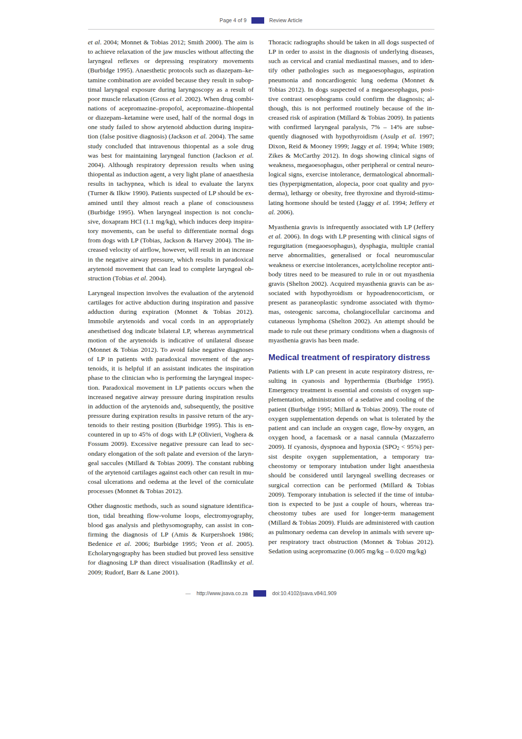Page 4 of 9 Review Article
et al. 2004; Monnet & Tobias 2012; Smith 2000). The aim is to achieve relaxation of the jaw muscles without affecting the laryngeal reflexes or depressing respiratory movements (Burbidge 1995). Anaesthetic protocols such as diazepam–ketamine combination are avoided because they result in suboptimal laryngeal exposure during laryngoscopy as a result of poor muscle relaxation (Gross et al. 2002). When drug combinations of acepromazine–propofol, acepromazine–thiopental or diazepam–ketamine were used, half of the normal dogs in one study failed to show arytenoid abduction during inspiration (false positive diagnosis) (Jackson et al. 2004). The same study concluded that intravenous thiopental as a sole drug was best for maintaining laryngeal function (Jackson et al. 2004). Although respiratory depression results when using thiopental as induction agent, a very light plane of anaesthesia results in tachypnea, which is ideal to evaluate the larynx (Turner & Ilkiw 1990). Patients suspected of LP should be examined until they almost reach a plane of consciousness (Burbidge 1995). When laryngeal inspection is not conclusive, doxapram HCl (1.1 mg/kg), which induces deep inspiratory movements, can be useful to differentiate normal dogs from dogs with LP (Tobias, Jackson & Harvey 2004). The increased velocity of airflow, however, will result in an increase in the negative airway pressure, which results in paradoxical arytenoid movement that can lead to complete laryngeal obstruction (Tobias et al. 2004).
Laryngeal inspection involves the evaluation of the arytenoid cartilages for active abduction during inspiration and passive adduction during expiration (Monnet & Tobias 2012). Immobile arytenoids and vocal cords in an appropriately anesthetised dog indicate bilateral LP, whereas asymmetrical motion of the arytenoids is indicative of unilateral disease (Monnet & Tobias 2012). To avoid false negative diagnoses of LP in patients with paradoxical movement of the arytenoids, it is helpful if an assistant indicates the inspiration phase to the clinician who is performing the laryngeal inspection. Paradoxical movement in LP patients occurs when the increased negative airway pressure during inspiration results in adduction of the arytenoids and, subsequently, the positive pressure during expiration results in passive return of the arytenoids to their resting position (Burbidge 1995). This is encountered in up to 45% of dogs with LP (Olivieri, Voghera & Fossum 2009). Excessive negative pressure can lead to secondary elongation of the soft palate and eversion of the laryngeal saccules (Millard & Tobias 2009). The constant rubbing of the arytenoid cartilages against each other can result in mucosal ulcerations and oedema at the level of the corniculate processes (Monnet & Tobias 2012).
Other diagnostic methods, such as sound signature identification, tidal breathing flow-volume loops, electromyography, blood gas analysis and plethysomography, can assist in confirming the diagnosis of LP (Amis & Kurpershoek 1986; Bedenice et al. 2006; Burbidge 1995; Yeon et al. 2005). Echolaryngography has been studied but proved less sensitive for diagnosing LP than direct visualisation (Radlinsky et al. 2009; Rudorf, Barr & Lane 2001).
Thoracic radiographs should be taken in all dogs suspected of LP in order to assist in the diagnosis of underlying diseases, such as cervical and cranial mediastinal masses, and to identify other pathologies such as megaoesophagus, aspiration pneumonia and noncardiogenic lung oedema (Monnet & Tobias 2012). In dogs suspected of a megaoesophagus, positive contrast oesophograms could confirm the diagnosis; although, this is not performed routinely because of the increased risk of aspiration (Millard & Tobias 2009). In patients with confirmed laryngeal paralysis, 7% – 14% are subsequently diagnosed with hypothyroidism (Asulp et al. 1997; Dixon, Reid & Mooney 1999; Jaggy et al. 1994; White 1989; Zikes & McCarthy 2012). In dogs showing clinical signs of weakness, megaoesophagus, other peripheral or central neurological signs, exercise intolerance, dermatological abnormalities (hyperpigmentation, alopecia, poor coat quality and pyoderma), lethargy or obesity, free thyroxine and thyroid-stimulating hormone should be tested (Jaggy et al. 1994; Jeffery et al. 2006).
Myasthenia gravis is infrequently associated with LP (Jeffery et al. 2006). In dogs with LP presenting with clinical signs of regurgitation (megaoesophagus), dysphagia, multiple cranial nerve abnormalities, generalised or focal neuromuscular weakness or exercise intolerances, acetylcholine receptor antibody titres need to be measured to rule in or out myasthenia gravis (Shelton 2002). Acquired myasthenia gravis can be associated with hypothyroidism or hypoadrenocorticism, or present as paraneoplastic syndrome associated with thymomas, osteogenic sarcoma, cholangiocellular carcinoma and cutaneous lymphoma (Shelton 2002). An attempt should be made to rule out these primary conditions when a diagnosis of myasthenia gravis has been made.
Medical treatment of respiratory distress
Patients with LP can present in acute respiratory distress, resulting in cyanosis and hyperthermia (Burbidge 1995). Emergency treatment is essential and consists of oxygen supplementation, administration of a sedative and cooling of the patient (Burbidge 1995; Millard & Tobias 2009). The route of oxygen supplementation depends on what is tolerated by the patient and can include an oxygen cage, flow-by oxygen, an oxygen hood, a facemask or a nasal cannula (Mazzaferro 2009). If cyanosis, dyspnoea and hypoxia (SPO2 < 95%) persist despite oxygen supplementation, a temporary tracheostomy or temporary intubation under light anaesthesia should be considered until laryngeal swelling decreases or surgical correction can be performed (Millard & Tobias 2009). Temporary intubation is selected if the time of intubation is expected to be just a couple of hours, whereas tracheostomy tubes are used for longer-term management (Millard & Tobias 2009). Fluids are administered with caution as pulmonary oedema can develop in animals with severe upper respiratory tract obstruction (Monnet & Tobias 2012). Sedation using acepromazine (0.005 mg/kg – 0.020 mg/kg)
— http://www.jsava.co.za doi:10.4102/jsava.v84i1.909